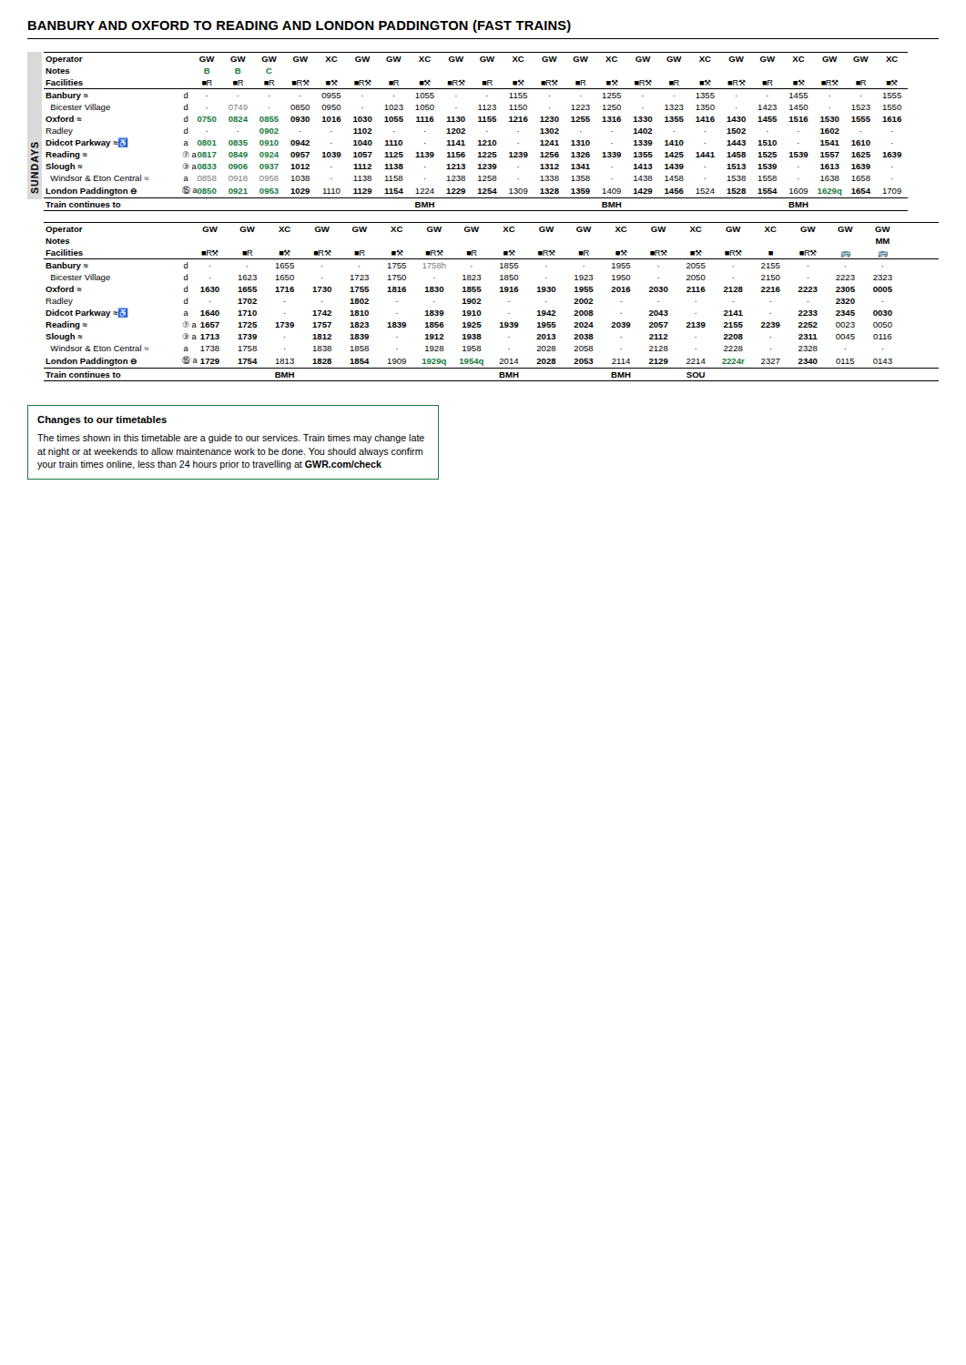BANBURY AND OXFORD TO READING AND LONDON PADDINGTON (FAST TRAINS)
SUNDAYS
| Operator | | GW | GW | GW | GW | XC | GW | GW | XC | GW | GW | XC | GW | GW | XC | GW | GW | XC | GW | GW | XC | GW | GW | XC |
| Notes | | B | B | C | | | | | | | | | | | | | | | | | | | | |
| Facilities | | ■ R | ■ R | ■ R | ■ R ⚒ | ■⚒ | ■ R ⚒ | ■ R | ■⚒ | ■ R ⚒ | ■ R | ■⚒ | ■ R ⚒ | ■ R | ■⚒ | ■ R ⚒ | ■ R | ■⚒ | ■ R ⚒ | ■ R | ■⚒ | ■ R ⚒ | ■ R | ■⚒ |
| Banbury ≈ | d | · | · | · | · | 0955 | · | · | 1055 | · | · | 1155 | · | · | 1255 | · | · | 1355 | · | · | 1455 | · | · | 1555 |
| Bicester Village | d | · | 0749 | · | 0850 | 0950 | · | 1023 | 1050 | · | 1123 | 1150 | · | 1223 | 1250 | · | 1323 | 1350 | · | 1423 | 1450 | · | 1523 | 1550 |
| Oxford ≈ | d | 0750 | 0824 | 0855 | 0930 | 1016 | 1030 | 1055 | 1116 | 1130 | 1155 | 1216 | 1230 | 1255 | 1316 | 1330 | 1355 | 1416 | 1430 | 1455 | 1516 | 1530 | 1555 | 1616 |
| Radley | d | · | · | 0902 | · | · | 1102 | · | · | 1202 | · | · | 1302 | · | · | 1402 | · | · | 1502 | · | · | 1602 | · | · |
| Didcot Parkway ≈ ♿ | a | 0801 | 0835 | 0910 | 0942 | · | 1040 | 1110 | · | 1141 | 1210 | · | 1241 | 1310 | · | 1339 | 1410 | · | 1443 | 1510 | · | 1541 | 1610 | · |
| Reading ≈ | ⑦ a | 0817 | 0849 | 0924 | 0957 | 1039 | 1057 | 1125 | 1139 | 1156 | 1225 | 1239 | 1256 | 1326 | 1339 | 1355 | 1425 | 1441 | 1458 | 1525 | 1539 | 1557 | 1625 | 1639 |
| Slough ≈ | ③ a | 0833 | 0906 | 0937 | 1012 | · | 1112 | 1138 | · | 1213 | 1239 | · | 1312 | 1341 | · | 1413 | 1439 | · | 1513 | 1539 | · | 1613 | 1639 | · |
| Windsor & Eton Central ≈ | a | 0858 | 0918 | 0958 | 1038 | · | 1138 | 1158 | · | 1238 | 1258 | · | 1338 | 1358 | · | 1438 | 1458 | · | 1538 | 1558 | · | 1638 | 1658 | · |
| London Paddington ⊖ | ⑮ a | 0850 | 0921 | 0953 | 1029 | 1110 | 1129 | 1154 | 1224 | 1229 | 1254 | 1309 | 1328 | 1359 | 1409 | 1429 | 1456 | 1524 | 1528 | 1554 | 1609 | 1629q | 1654 | 1709 |
| Train continues to | | | | | | | | | BMH | | | | | | BMH | | | | | | BMH | | | |
| Operator | | GW | GW | XC | GW | GW | XC | GW | GW | XC | GW | GW | XC | GW | XC | GW | XC | GW | GW | GW | |
| Notes | | | | | | | | | | | | | | | | | | | | MM | |
| Facilities | | ■ R ⚒ | ■ R | ■⚒ | ■ R ⚒ | ■ R | ■⚒ | ■ R ⚒ | ■ R | ■⚒ | ■ R ⚒ | ■ R | ■⚒ | ■ R ⚒ | ■⚒ | ■ R ⚒ | ■ | ■ R ⚒ | 🚌 | 🚌 | |
| Banbury ≈ | d | · | · | 1655 | · | · | 1755 | 1758h | · | 1855 | · | · | 1955 | · | 2055 | · | 2155 | · | · | · | |
| Bicester Village | d | · | 1623 | 1650 | · | 1723 | 1750 | · | 1823 | 1850 | · | 1923 | 1950 | · | 2050 | · | 2150 | · | 2223 | 2323 | |
| Oxford ≈ | d | 1630 | 1655 | 1716 | 1730 | 1755 | 1816 | 1830 | 1855 | 1916 | 1930 | 1955 | 2016 | 2030 | 2116 | 2128 | 2216 | 2223 | 2305 | 0005 | |
| Radley | d | · | 1702 | · | · | 1802 | · | · | 1902 | · | · | 2002 | · | · | · | · | · | · | 2320 | · | |
| Didcot Parkway ≈ ♿ | a | 1640 | 1710 | · | 1742 | 1810 | · | 1839 | 1910 | · | 1942 | 2008 | · | 2043 | · | 2141 | · | 2233 | 2345 | 0030 | |
| Reading ≈ | ⑦ a | 1657 | 1725 | 1739 | 1757 | 1823 | 1839 | 1856 | 1925 | 1939 | 1955 | 2024 | 2039 | 2057 | 2139 | 2155 | 2239 | 2252 | 0023 | 0050 | |
| Slough ≈ | ③ a | 1713 | 1739 | · | 1812 | 1839 | · | 1912 | 1938 | · | 2013 | 2038 | · | 2112 | · | 2208 | · | 2311 | 0045 | 0116 | |
| Windsor & Eton Central ≈ | a | 1738 | 1758 | · | 1838 | 1858 | · | 1928 | 1958 | · | 2028 | 2058 | · | 2128 | · | 2228 | · | 2328 | · | · | |
| London Paddington ⊖ | ⑮ a | 1729 | 1754 | 1813 | 1828 | 1854 | 1909 | 1929q | 1954q | 2014 | 2028 | 2053 | 2114 | 2129 | 2214 | 2224r | 2327 | 2340 | 0115 | 0143 | |
| Train continues to | | | | BMH | | | | | | BMH | | | BMH | | SOU | | | | | | |
Changes to our timetables
The times shown in this timetable are a guide to our services. Train times may change late at night or at weekends to allow maintenance work to be done. You should always confirm your train times online, less than 24 hours prior to travelling at GWR.com/check